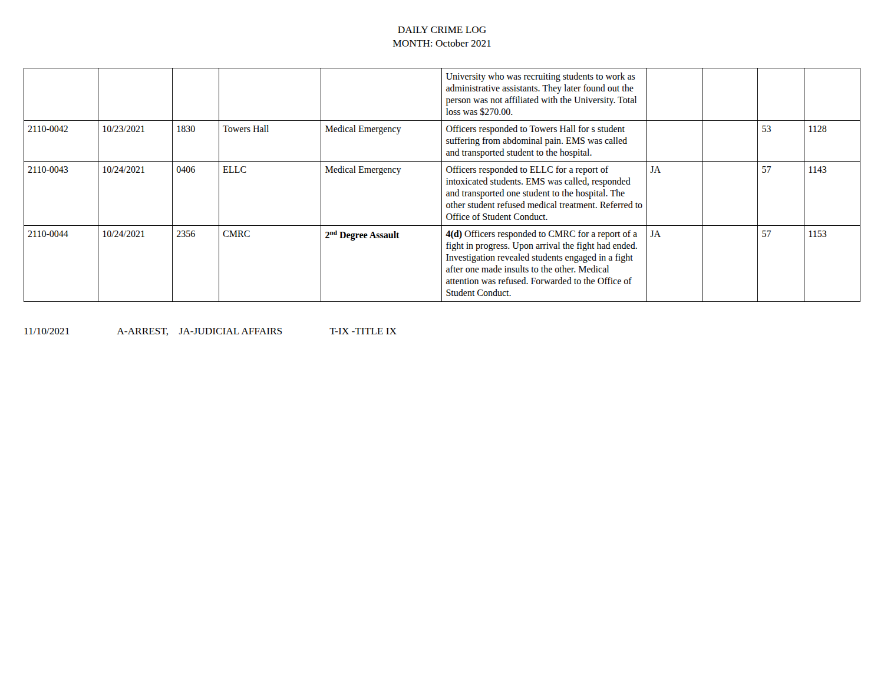DAILY CRIME LOG
MONTH: October 2021
| | | | | | University who was recruiting students to work as administrative assistants. They later found out the person was not affiliated with the University. Total loss was $270.00. | | | | |
| 2110-0042 | 10/23/2021 | 1830 | Towers Hall | Medical Emergency | Officers responded to Towers Hall for s student suffering from abdominal pain. EMS was called and transported student to the hospital. | | | 53 | 1128 |
| 2110-0043 | 10/24/2021 | 0406 | ELLC | Medical Emergency | Officers responded to ELLC for a report of intoxicated students. EMS was called, responded and transported one student to the hospital. The other student refused medical treatment. Referred to Office of Student Conduct. | JA | | 57 | 1143 |
| 2110-0044 | 10/24/2021 | 2356 | CMRC | 2 nd Degree Assault | 4(d) Officers responded to CMRC for a report of a fight in progress. Upon arrival the fight had ended. Investigation revealed students engaged in a fight after one made insults to the other. Medical attention was refused. Forwarded to the Office of Student Conduct. | JA | | 57 | 1153 |
11/10/2021 A-ARREST, JA-JUDICIAL AFFAIRS T-IX -TITLE IX